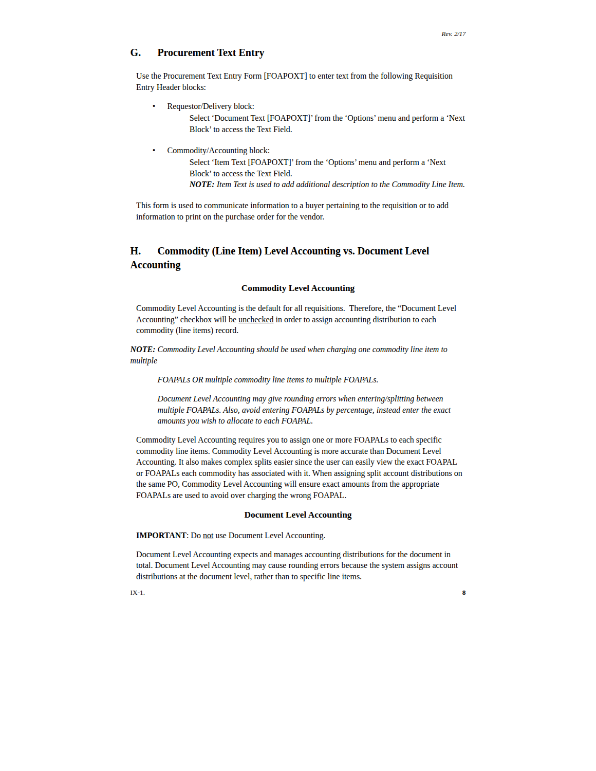Rev. 2/17
G. Procurement Text Entry
Use the Procurement Text Entry Form [FOAPOXT] to enter text from the following Requisition Entry Header blocks:
Requestor/Delivery block: Select ‘Document Text [FOAPOXT]’ from the ‘Options’ menu and perform a ‘Next Block’ to access the Text Field.
Commodity/Accounting block: Select ‘Item Text [FOAPOXT]’ from the ‘Options’ menu and perform a ‘Next Block’ to access the Text Field. NOTE: Item Text is used to add additional description to the Commodity Line Item.
This form is used to communicate information to a buyer pertaining to the requisition or to add information to print on the purchase order for the vendor.
H. Commodity (Line Item) Level Accounting vs. Document Level Accounting
Commodity Level Accounting
Commodity Level Accounting is the default for all requisitions. Therefore, the “Document Level Accounting” checkbox will be unchecked in order to assign accounting distribution to each commodity (line items) record.
NOTE: Commodity Level Accounting should be used when charging one commodity line item to multiple
FOAPALs OR multiple commodity line items to multiple FOAPALs.
Document Level Accounting may give rounding errors when entering/splitting between multiple FOAPALs. Also, avoid entering FOAPALs by percentage, instead enter the exact amounts you wish to allocate to each FOAPAL.
Commodity Level Accounting requires you to assign one or more FOAPALs to each specific commodity line items. Commodity Level Accounting is more accurate than Document Level Accounting. It also makes complex splits easier since the user can easily view the exact FOAPAL or FOAPALs each commodity has associated with it. When assigning split account distributions on the same PO, Commodity Level Accounting will ensure exact amounts from the appropriate FOAPALs are used to avoid over charging the wrong FOAPAL.
Document Level Accounting
IMPORTANT: Do not use Document Level Accounting.
Document Level Accounting expects and manages accounting distributions for the document in total. Document Level Accounting may cause rounding errors because the system assigns account distributions at the document level, rather than to specific line items.
IX-1. 8